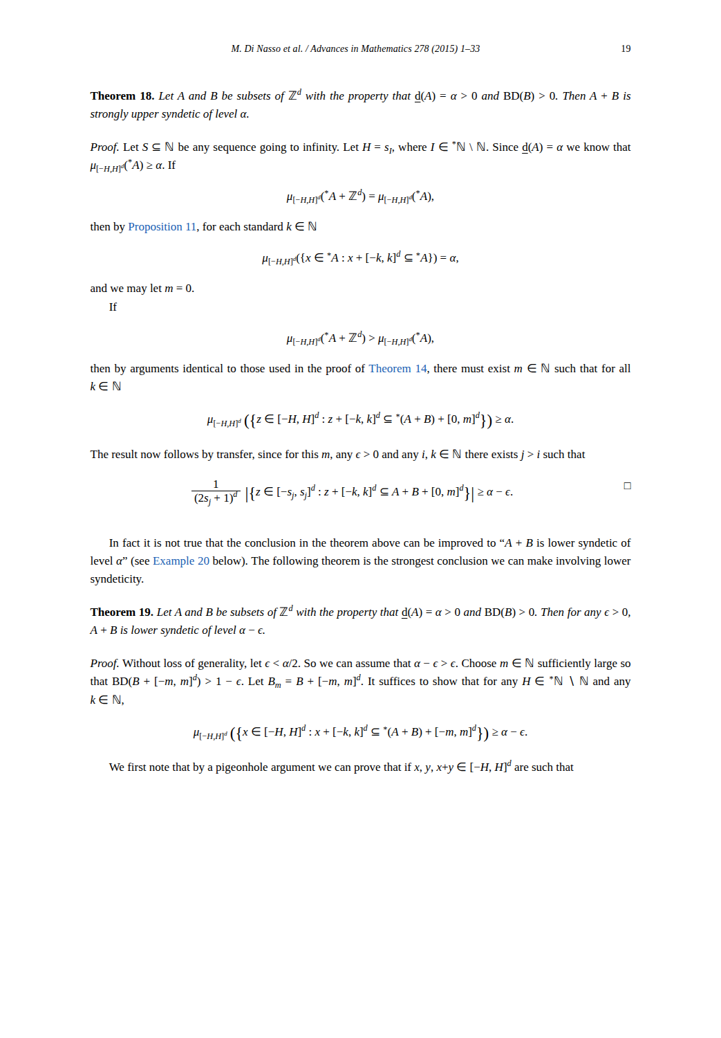M. Di Nasso et al. / Advances in Mathematics 278 (2015) 1–33 19
Theorem 18. Let A and B be subsets of ℤd with the property that d(A) = α > 0 and BD(B) > 0. Then A + B is strongly upper syndetic of level α.
Proof. Let S ⊆ ℕ be any sequence going to infinity. Let H = sI, where I ∈ *ℕ \ ℕ. Since d(A) = α we know that μ[−H,H]d(*A) ≥ α. If
μ[−H,H]d(*A + ℤd) = μ[−H,H]d(*A),
then by Proposition 11, for each standard k ∈ ℕ
μ[−H,H]d({x ∈ *A : x + [−k, k]d ⊆ *A}) = α,
and we may let m = 0.
If
μ[−H,H]d(*A + ℤd) > μ[−H,H]d(*A),
then by arguments identical to those used in the proof of Theorem 14, there must exist m ∈ ℕ such that for all k ∈ ℕ
μ[−H,H]d ({z ∈ [−H, H]d : z + [−k, k]d ⊆ *(A + B) + [0, m]d}) ≥ α.
The result now follows by transfer, since for this m, any ϵ > 0 and any i, k ∈ ℕ there exists j > i such that
1(2sj + 1)d |{z ∈ [−sj, sj]d : z + [−k, k]d ⊆ A + B + [0, m]d}| ≥ α − ϵ.
In fact it is not true that the conclusion in the theorem above can be improved to “A + B is lower syndetic of level α” (see Example 20 below). The following theorem is the strongest conclusion we can make involving lower syndeticity.
Theorem 19. Let A and B be subsets of ℤd with the property that d(A) = α > 0 and BD(B) > 0. Then for any ϵ > 0, A + B is lower syndetic of level α − ϵ.
Proof. Without loss of generality, let ϵ < α/2. So we can assume that α − ϵ > ϵ. Choose m ∈ ℕ sufficiently large so that BD(B + [−m, m]d) > 1 − ϵ. Let Bm = B + [−m, m]d. It suffices to show that for any H ∈ *ℕ ∖ ℕ and any k ∈ ℕ,
μ[−H,H]d ({x ∈ [−H, H]d : x + [−k, k]d ⊆ *(A + B) + [−m, m]d}) ≥ α − ϵ.
We first note that by a pigeonhole argument we can prove that if x, y, x+y ∈ [−H, H]d are such that